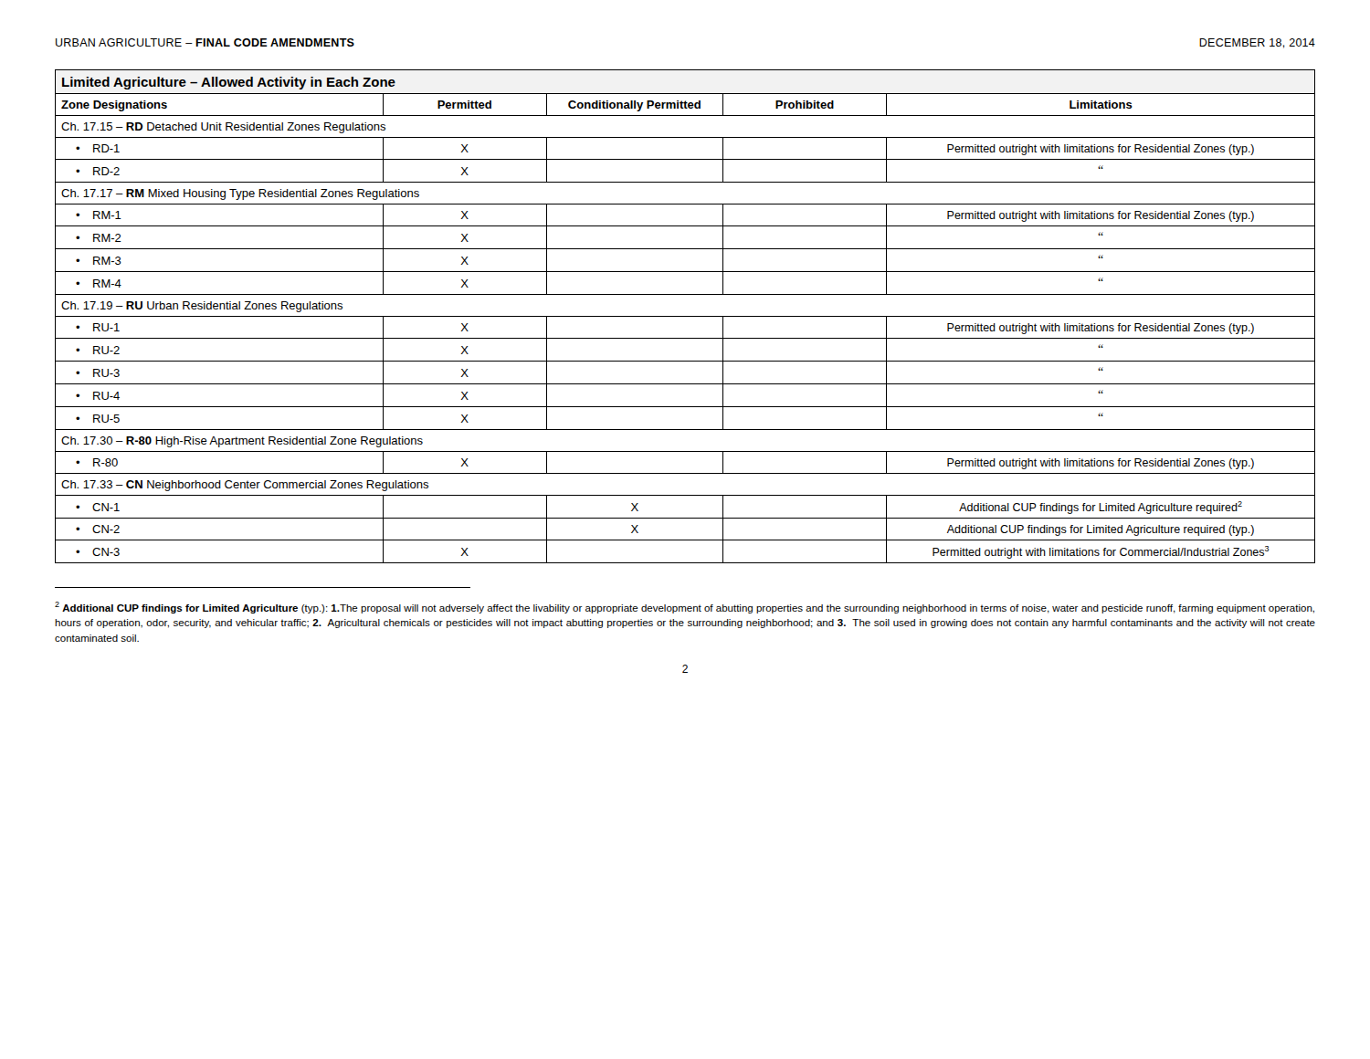Urban Agriculture – Final Code Amendments
December 18, 2014
| Limited Agriculture – Allowed Activity in Each Zone |
| Zone Designations | Permitted | Conditionally Permitted | Prohibited | Limitations |
| Ch. 17.15 – RD Detached Unit Residential Zones Regulations |
| RD-1 | X | | | Permitted outright with limitations for Residential Zones (typ.) |
| RD-2 | X | | | “ |
| Ch. 17.17 – RM Mixed Housing Type Residential Zones Regulations |
| RM-1 | X | | | Permitted outright with limitations for Residential Zones (typ.) |
| RM-2 | X | | | “ |
| RM-3 | X | | | “ |
| RM-4 | X | | | “ |
| Ch. 17.19 – RU Urban Residential Zones Regulations |
| RU-1 | X | | | Permitted outright with limitations for Residential Zones (typ.) |
| RU-2 | X | | | “ |
| RU-3 | X | | | “ |
| RU-4 | X | | | “ |
| RU-5 | X | | | “ |
| Ch. 17.30 – R-80 High-Rise Apartment Residential Zone Regulations |
| R-80 | X | | | Permitted outright with limitations for Residential Zones (typ.) |
| Ch. 17.33 – CN Neighborhood Center Commercial Zones Regulations |
| CN-1 | | X | | Additional CUP findings for Limited Agriculture required 2 |
| CN-2 | | X | | Additional CUP findings for Limited Agriculture required (typ.) |
| CN-3 | X | | | Permitted outright with limitations for Commercial/Industrial Zones 3 |
2 Additional CUP findings for Limited Agriculture (typ.): 1. The proposal will not adversely affect the livability or appropriate development of abutting properties and the surrounding neighborhood in terms of noise, water and pesticide runoff, farming equipment operation, hours of operation, odor, security, and vehicular traffic; 2. Agricultural chemicals or pesticides will not impact abutting properties or the surrounding neighborhood; and 3. The soil used in growing does not contain any harmful contaminants and the activity will not create contaminated soil.
2